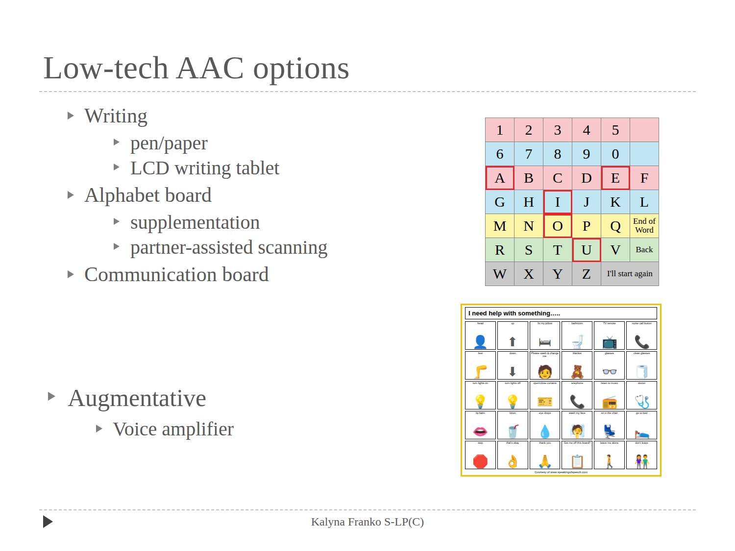Low-tech AAC options
Writing
pen/paper
LCD writing tablet
Alphabet board
supplementation
partner-assisted scanning
Communication board
Augmentative
Voice amplifier
| 1 | 2 | 3 | 4 | 5 | |
| 6 | 7 | 8 | 9 | 0 | |
| A | B | C | D | E | F |
| G | H | I | J | K | L |
| M | N | O | P | Q | End of Word |
| R | S | T | U | V | Back |
| W | X | Y | Z | I'll start again |
I need help with something…..
head
👤
up
⬆
fix my pillow
🛏
bathroom
🚽
TV remote
📺
nurse call button
📞
feet
🦵
down
⬇
Please wash & change me.
🧑
blanket
🧸
glasses
👓
clean glasses
🧻
turn lights on
💡
turn lights off
💡
open/close curtains
🎫
telephone
📞
listen to music
📻
doctor
🩺
lip balm
👄
lotion
🥤
eye drops
💧
wash my face
🧖
sit in the chair
💺
go to bed
🛌
stop
🛑
that's okay
👌
thank you
🙏
Get me off this board!!
📋
leave me alone
🚶
don't leave
👫
Courtesy of www.speakingofspeech.com
Kalyna Franko S-LP(C)